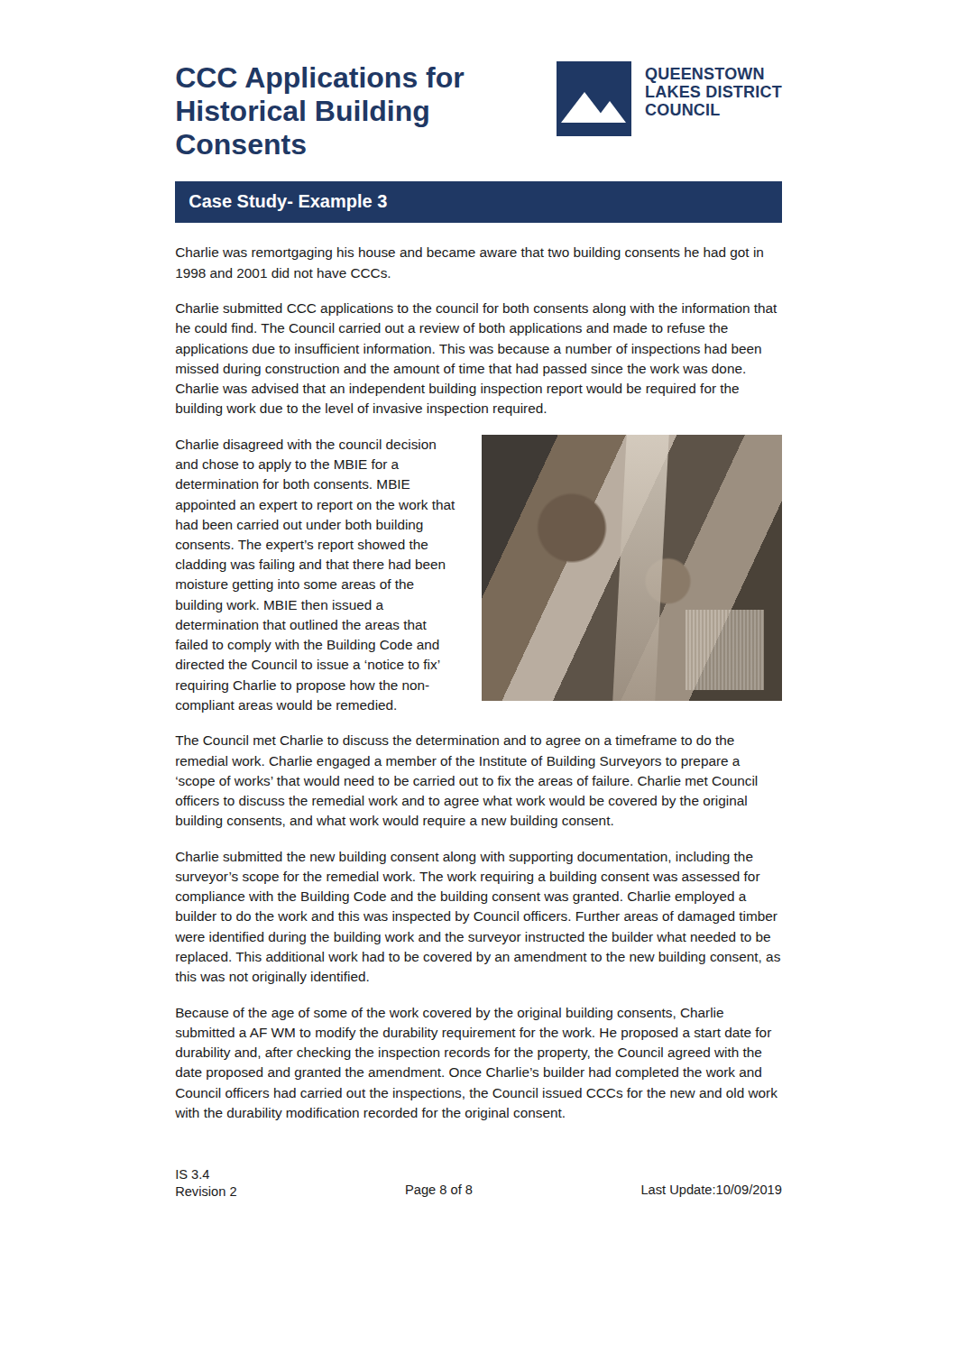CCC Applications for Historical Building Consents
QUEENSTOWN
LAKES DISTRICT
COUNCIL
Case Study- Example 3
Charlie was remortgaging his house and became aware that two building consents he had got in 1998 and 2001 did not have CCCs.
Charlie submitted CCC applications to the council for both consents along with the information that he could find. The Council carried out a review of both applications and made to refuse the applications due to insufficient information. This was because a number of inspections had been missed during construction and the amount of time that had passed since the work was done. Charlie was advised that an independent building inspection report would be required for the building work due to the level of invasive inspection required.
Charlie disagreed with the council decision and chose to apply to the MBIE for a determination for both consents. MBIE appointed an expert to report on the work that had been carried out under both building consents. The expert’s report showed the cladding was failing and that there had been moisture getting into some areas of the building work. MBIE then issued a determination that outlined the areas that failed to comply with the Building Code and directed the Council to issue a ‘notice to fix’ requiring Charlie to propose how the non-compliant areas would be remedied.
The Council met Charlie to discuss the determination and to agree on a timeframe to do the remedial work. Charlie engaged a member of the Institute of Building Surveyors to prepare a ‘scope of works’ that would need to be carried out to fix the areas of failure. Charlie met Council officers to discuss the remedial work and to agree what work would be covered by the original building consents, and what work would require a new building consent.
Charlie submitted the new building consent along with supporting documentation, including the surveyor’s scope for the remedial work. The work requiring a building consent was assessed for compliance with the Building Code and the building consent was granted. Charlie employed a builder to do the work and this was inspected by Council officers. Further areas of damaged timber were identified during the building work and the surveyor instructed the builder what needed to be replaced. This additional work had to be covered by an amendment to the new building consent, as this was not originally identified.
Because of the age of some of the work covered by the original building consents, Charlie submitted a AF WM to modify the durability requirement for the work. He proposed a start date for durability and, after checking the inspection records for the property, the Council agreed with the date proposed and granted the amendment. Once Charlie’s builder had completed the work and Council officers had carried out the inspections, the Council issued CCCs for the new and old work with the durability modification recorded for the original consent.
IS 3.4
Revision 2
Page 8 of 8
Last Update:10/09/2019